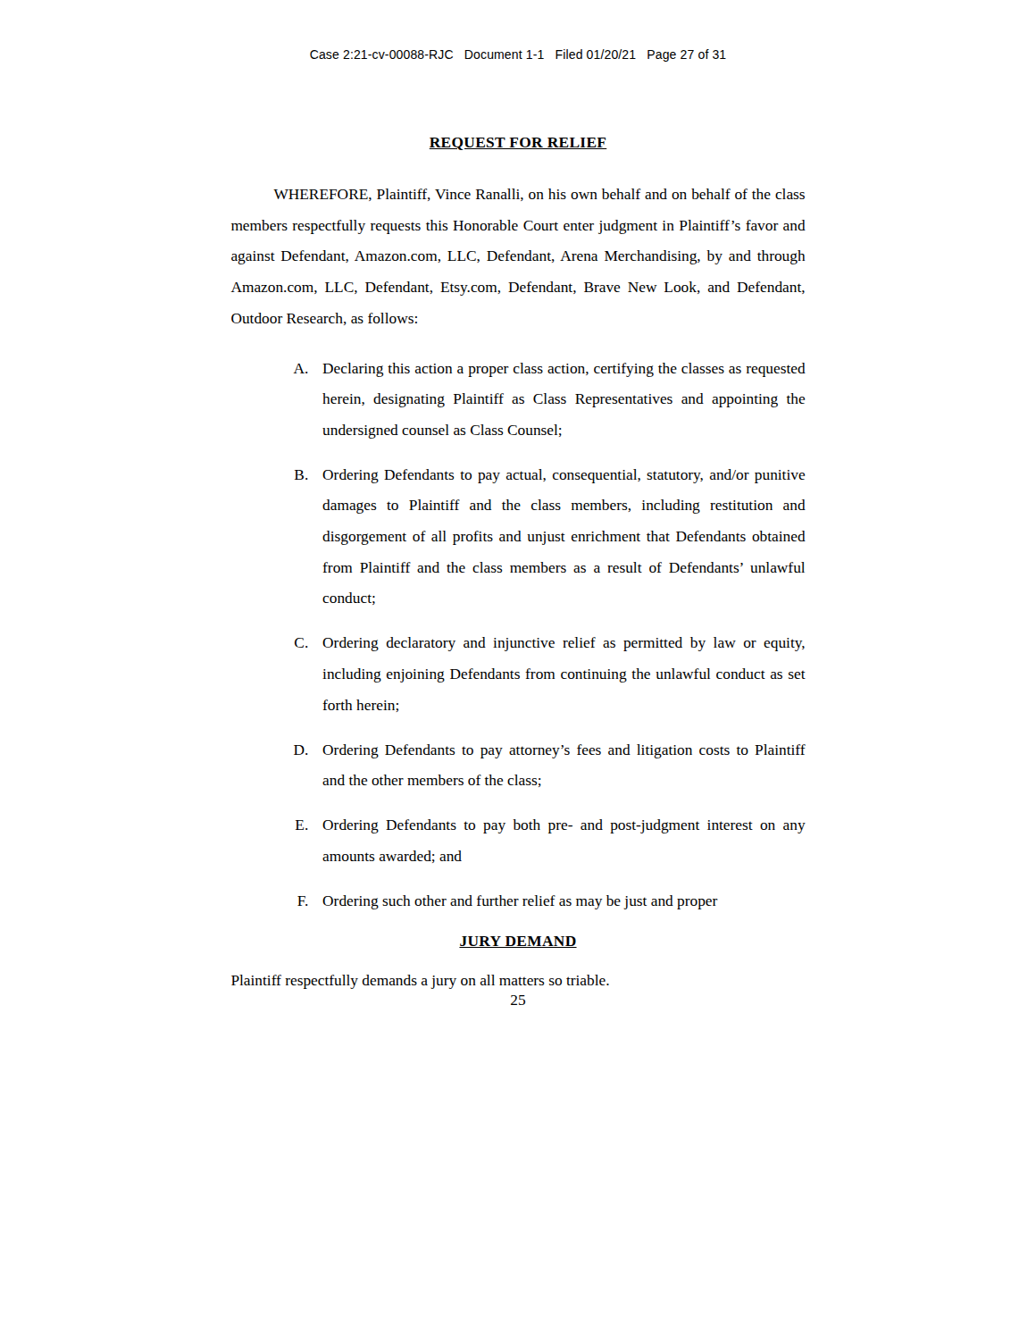Case 2:21-cv-00088-RJC Document 1-1 Filed 01/20/21 Page 27 of 31
REQUEST FOR RELIEF
WHEREFORE, Plaintiff, Vince Ranalli, on his own behalf and on behalf of the class members respectfully requests this Honorable Court enter judgment in Plaintiff’s favor and against Defendant, Amazon.com, LLC, Defendant, Arena Merchandising, by and through Amazon.com, LLC, Defendant, Etsy.com, Defendant, Brave New Look, and Defendant, Outdoor Research, as follows:
Declaring this action a proper class action, certifying the classes as requested herein, designating Plaintiff as Class Representatives and appointing the undersigned counsel as Class Counsel;
Ordering Defendants to pay actual, consequential, statutory, and/or punitive damages to Plaintiff and the class members, including restitution and disgorgement of all profits and unjust enrichment that Defendants obtained from Plaintiff and the class members as a result of Defendants’ unlawful conduct;
Ordering declaratory and injunctive relief as permitted by law or equity, including enjoining Defendants from continuing the unlawful conduct as set forth herein;
Ordering Defendants to pay attorney’s fees and litigation costs to Plaintiff and the other members of the class;
Ordering Defendants to pay both pre- and post-judgment interest on any amounts awarded; and
Ordering such other and further relief as may be just and proper
JURY DEMAND
Plaintiff respectfully demands a jury on all matters so triable.
25